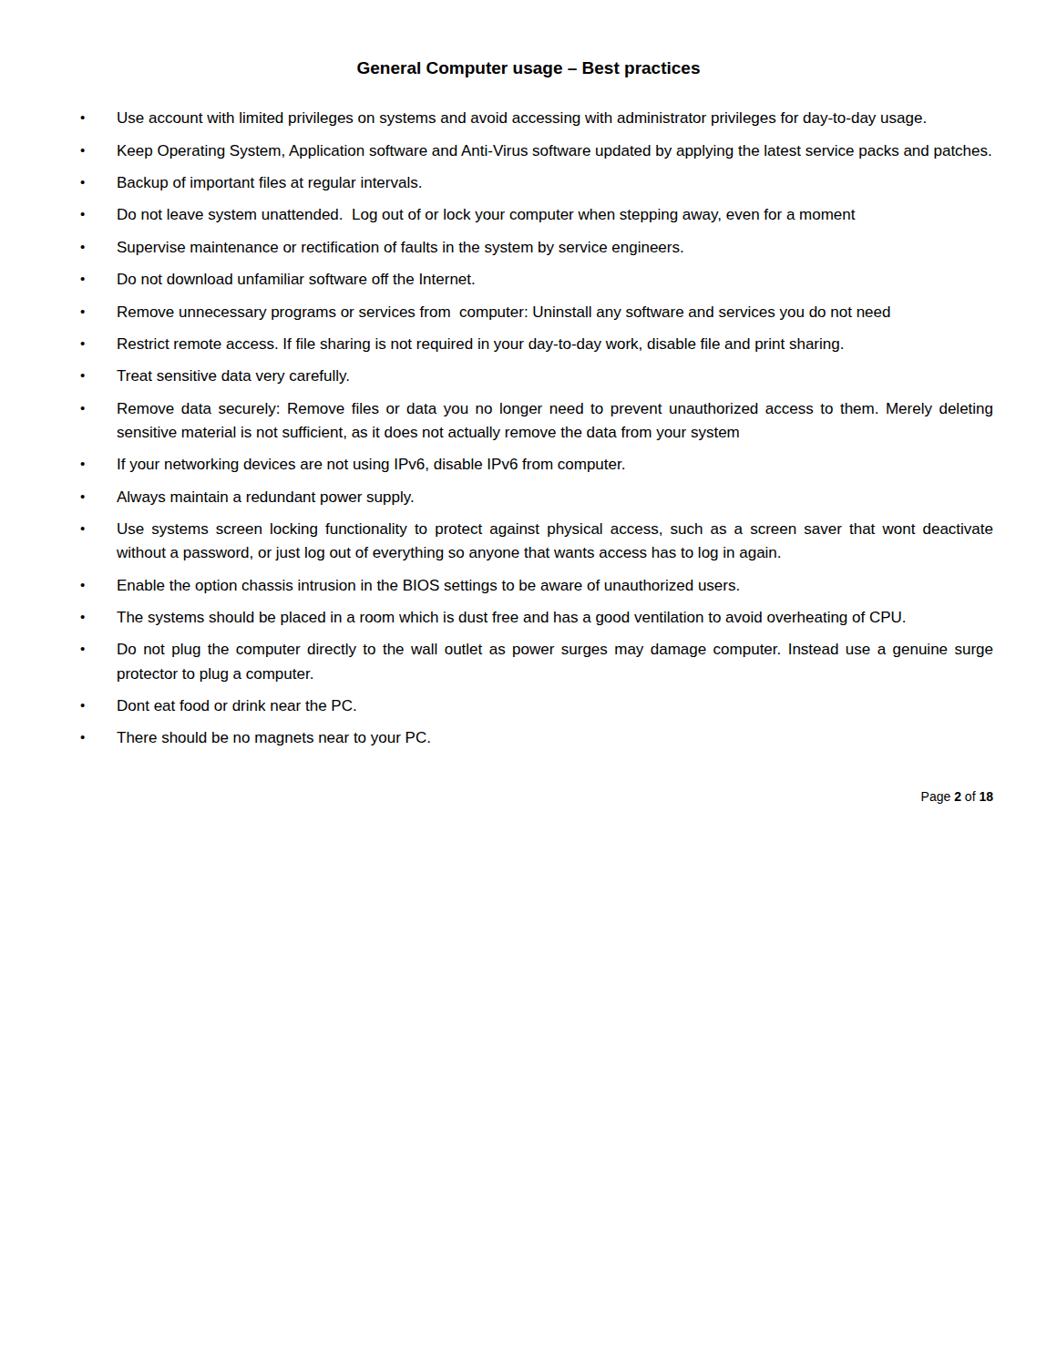General Computer usage – Best practices
Use account with limited privileges on systems and avoid accessing with administrator privileges for day-to-day usage.
Keep Operating System, Application software and Anti-Virus software updated by applying the latest service packs and patches.
Backup of important files at regular intervals.
Do not leave system unattended. Log out of or lock your computer when stepping away, even for a moment
Supervise maintenance or rectification of faults in the system by service engineers.
Do not download unfamiliar software off the Internet.
Remove unnecessary programs or services from computer: Uninstall any software and services you do not need
Restrict remote access. If file sharing is not required in your day-to-day work, disable file and print sharing.
Treat sensitive data very carefully.
Remove data securely: Remove files or data you no longer need to prevent unauthorized access to them. Merely deleting sensitive material is not sufficient, as it does not actually remove the data from your system
If your networking devices are not using IPv6, disable IPv6 from computer.
Always maintain a redundant power supply.
Use systems screen locking functionality to protect against physical access, such as a screen saver that wont deactivate without a password, or just log out of everything so anyone that wants access has to log in again.
Enable the option chassis intrusion in the BIOS settings to be aware of unauthorized users.
The systems should be placed in a room which is dust free and has a good ventilation to avoid overheating of CPU.
Do not plug the computer directly to the wall outlet as power surges may damage computer. Instead use a genuine surge protector to plug a computer.
Dont eat food or drink near the PC.
There should be no magnets near to your PC.
Page 2 of 18